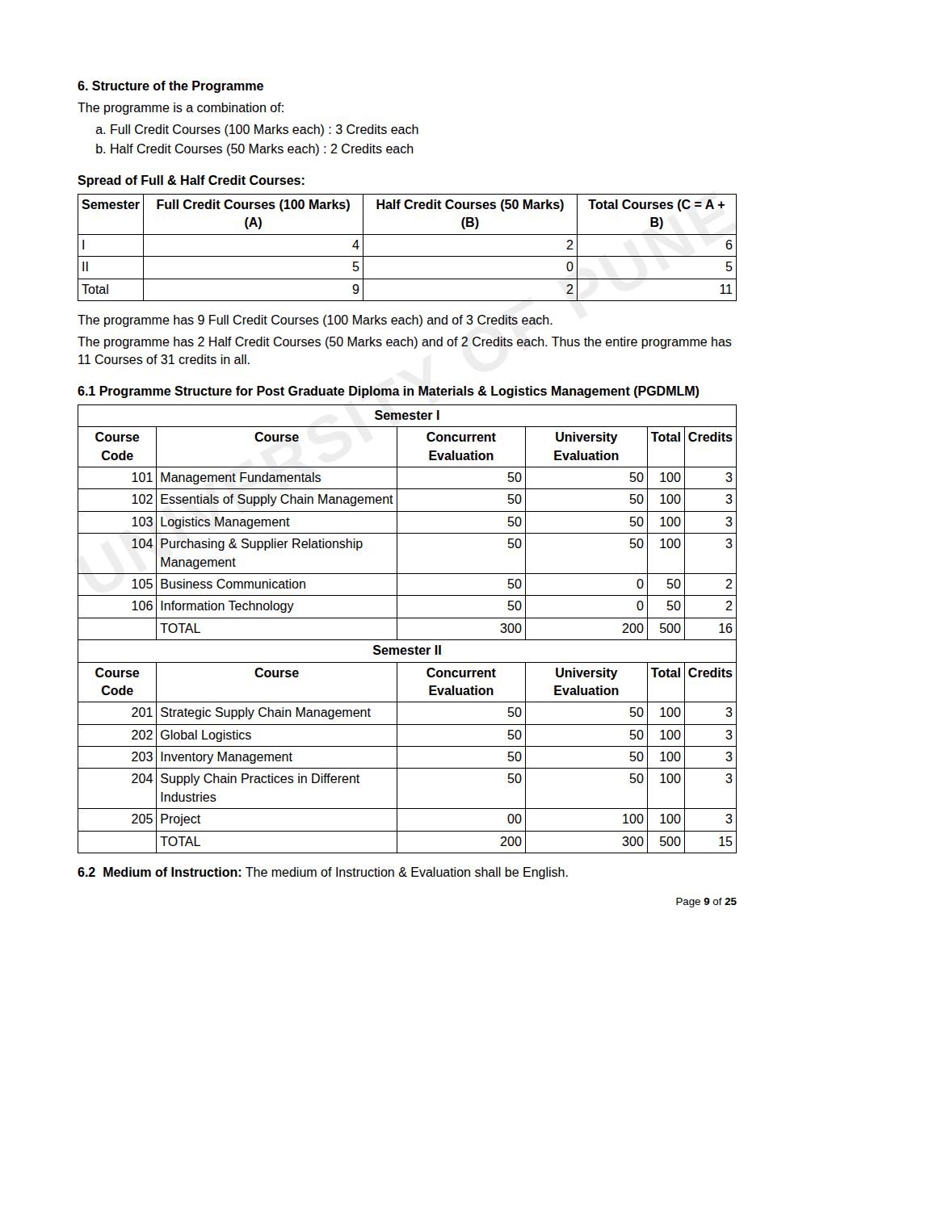UNIVERSITY OF PUNE
6. Structure of the Programme
The programme is a combination of:
Full Credit Courses (100 Marks each) : 3 Credits each
Half Credit Courses (50 Marks each) : 2 Credits each
Spread of Full & Half Credit Courses:
| Semester | Full Credit Courses (100 Marks) (A) | Half Credit Courses (50 Marks) (B) | Total Courses (C = A + B) |
| --- | --- | --- | --- |
| I | 4 | 2 | 6 |
| II | 5 | 0 | 5 |
| Total | 9 | 2 | 11 |
The programme has 9 Full Credit Courses (100 Marks each) and of 3 Credits each.
The programme has 2 Half Credit Courses (50 Marks each) and of 2 Credits each. Thus the entire programme has 11 Courses of 31 credits in all.
6.1 Programme Structure for Post Graduate Diploma in Materials & Logistics Management (PGDMLM)
| Semester I |
| Course Code | Course | Concurrent Evaluation | University Evaluation | Total | Credits |
| 101 | Management Fundamentals | 50 | 50 | 100 | 3 |
| 102 | Essentials of Supply Chain Management | 50 | 50 | 100 | 3 |
| 103 | Logistics Management | 50 | 50 | 100 | 3 |
| 104 | Purchasing & Supplier Relationship Management | 50 | 50 | 100 | 3 |
| 105 | Business Communication | 50 | 0 | 50 | 2 |
| 106 | Information Technology | 50 | 0 | 50 | 2 |
| | TOTAL | 300 | 200 | 500 | 16 |
| Semester II |
| Course Code | Course | Concurrent Evaluation | University Evaluation | Total | Credits |
| 201 | Strategic Supply Chain Management | 50 | 50 | 100 | 3 |
| 202 | Global Logistics | 50 | 50 | 100 | 3 |
| 203 | Inventory Management | 50 | 50 | 100 | 3 |
| 204 | Supply Chain Practices in Different Industries | 50 | 50 | 100 | 3 |
| 205 | Project | 00 | 100 | 100 | 3 |
| | TOTAL | 200 | 300 | 500 | 15 |
6.2 Medium of Instruction: The medium of Instruction & Evaluation shall be English.
Page 9 of 25